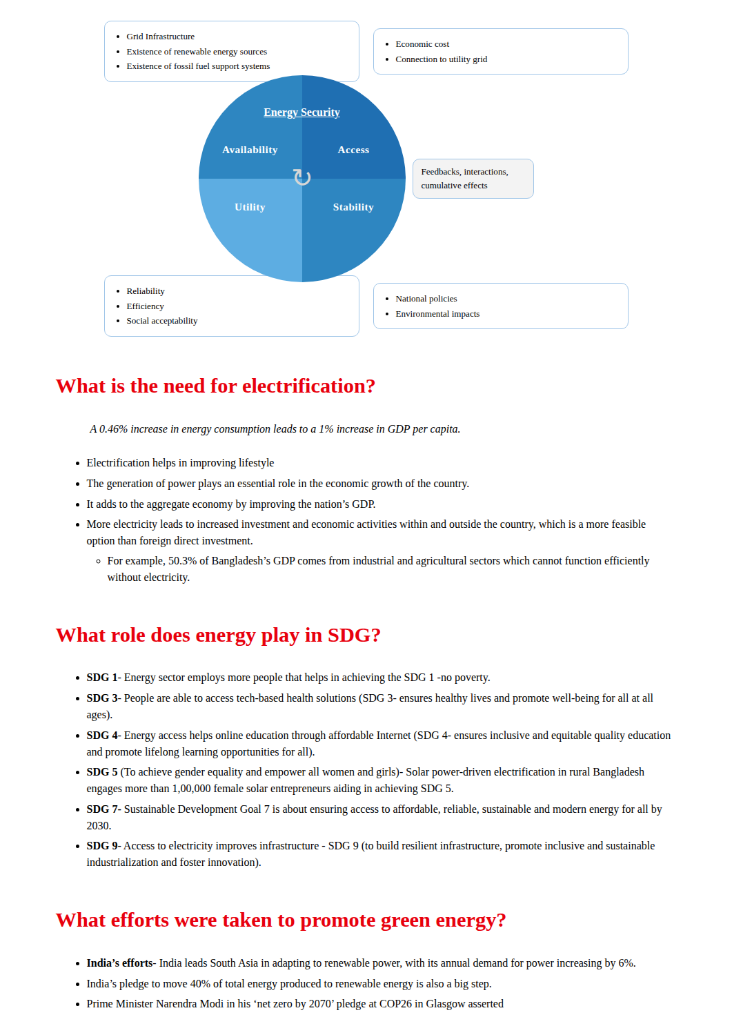Grid Infrastructure
Existence of renewable energy sources
Existence of fossil fuel support systems
Economic cost
Connection to utility grid
Energy Security
Availability
Access
Utility
Stability
↻
Feedbacks, interactions, cumulative effects
Reliability
Efficiency
Social acceptability
National policies
Environmental impacts
What is the need for electrification?
A 0.46% increase in energy consumption leads to a 1% increase in GDP per capita.
Electrification helps in improving lifestyle
The generation of power plays an essential role in the economic growth of the country.
It adds to the aggregate economy by improving the nation’s GDP.
More electricity leads to increased investment and economic activities within and outside the country, which is a more feasible option than foreign direct investment.
For example, 50.3% of Bangladesh’s GDP comes from industrial and agricultural sectors which cannot function efficiently without electricity.
What role does energy play in SDG?
SDG 1- Energy sector employs more people that helps in achieving the SDG 1 -no poverty.
SDG 3- People are able to access tech-based health solutions (SDG 3- ensures healthy lives and promote well-being for all at all ages).
SDG 4- Energy access helps online education through affordable Internet (SDG 4- ensures inclusive and equitable quality education and promote lifelong learning opportunities for all).
SDG 5 (To achieve gender equality and empower all women and girls)- Solar power-driven electrification in rural Bangladesh engages more than 1,00,000 female solar entrepreneurs aiding in achieving SDG 5.
SDG 7- Sustainable Development Goal 7 is about ensuring access to affordable, reliable, sustainable and modern energy for all by 2030.
SDG 9- Access to electricity improves infrastructure - SDG 9 (to build resilient infrastructure, promote inclusive and sustainable industrialization and foster innovation).
What efforts were taken to promote green energy?
India’s efforts- India leads South Asia in adapting to renewable power, with its annual demand for power increasing by 6%.
India’s pledge to move 40% of total energy produced to renewable energy is also a big step.
Prime Minister Narendra Modi in his ‘net zero by 2070’ pledge at COP26 in Glasgow asserted